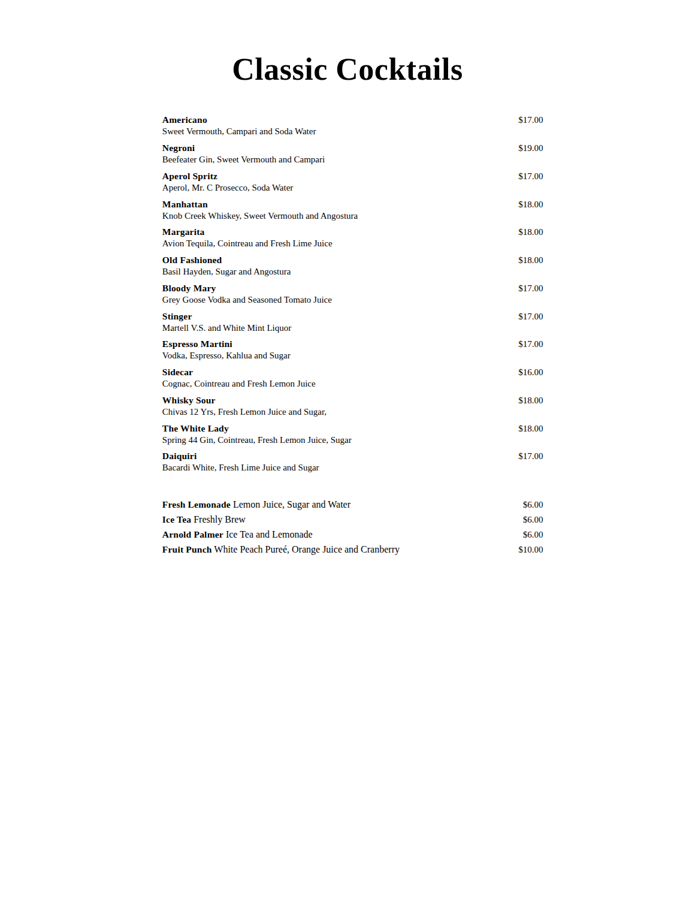Classic Cocktails
Americano$17.00
Sweet Vermouth, Campari and Soda Water
Negroni$19.00
Beefeater Gin, Sweet Vermouth and Campari
Aperol Spritz$17.00
Aperol, Mr. C Prosecco, Soda Water
Manhattan$18.00
Knob Creek Whiskey, Sweet Vermouth and Angostura
Margarita$18.00
Avion Tequila, Cointreau and Fresh Lime Juice
Old Fashioned$18.00
Basil Hayden, Sugar and Angostura
Bloody Mary$17.00
Grey Goose Vodka and Seasoned Tomato Juice
Stinger$17.00
Martell V.S. and White Mint Liquor
Espresso Martini$17.00
Vodka, Espresso, Kahlua and Sugar
Sidecar$16.00
Cognac, Cointreau and Fresh Lemon Juice
Whisky Sour$18.00
Chivas 12 Yrs, Fresh Lemon Juice and Sugar,
The White Lady$18.00
Spring 44 Gin, Cointreau, Fresh Lemon Juice, Sugar
Daiquiri$17.00
Bacardi White, Fresh Lime Juice and Sugar
Fresh Lemonade Lemon Juice, Sugar and Water $6.00
Ice Tea Freshly Brew $6.00
Arnold Palmer Ice Tea and Lemonade $6.00
Fruit Punch White Peach Pureé, Orange Juice and Cranberry $10.00